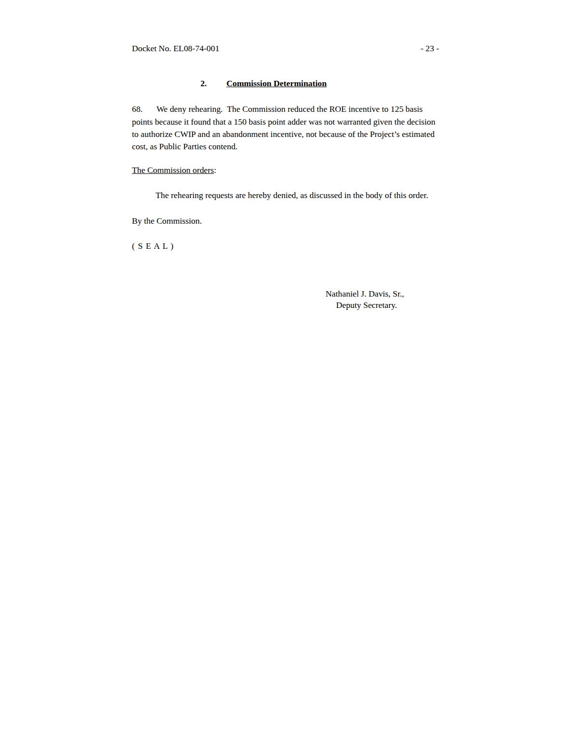Docket No. EL08-74-001 - 23 -
2. Commission Determination
68. We deny rehearing. The Commission reduced the ROE incentive to 125 basis points because it found that a 150 basis point adder was not warranted given the decision to authorize CWIP and an abandonment incentive, not because of the Project’s estimated cost, as Public Parties contend.
The Commission orders:
The rehearing requests are hereby denied, as discussed in the body of this order.
By the Commission.
( S E A L )
Nathaniel J. Davis, Sr., Deputy Secretary.